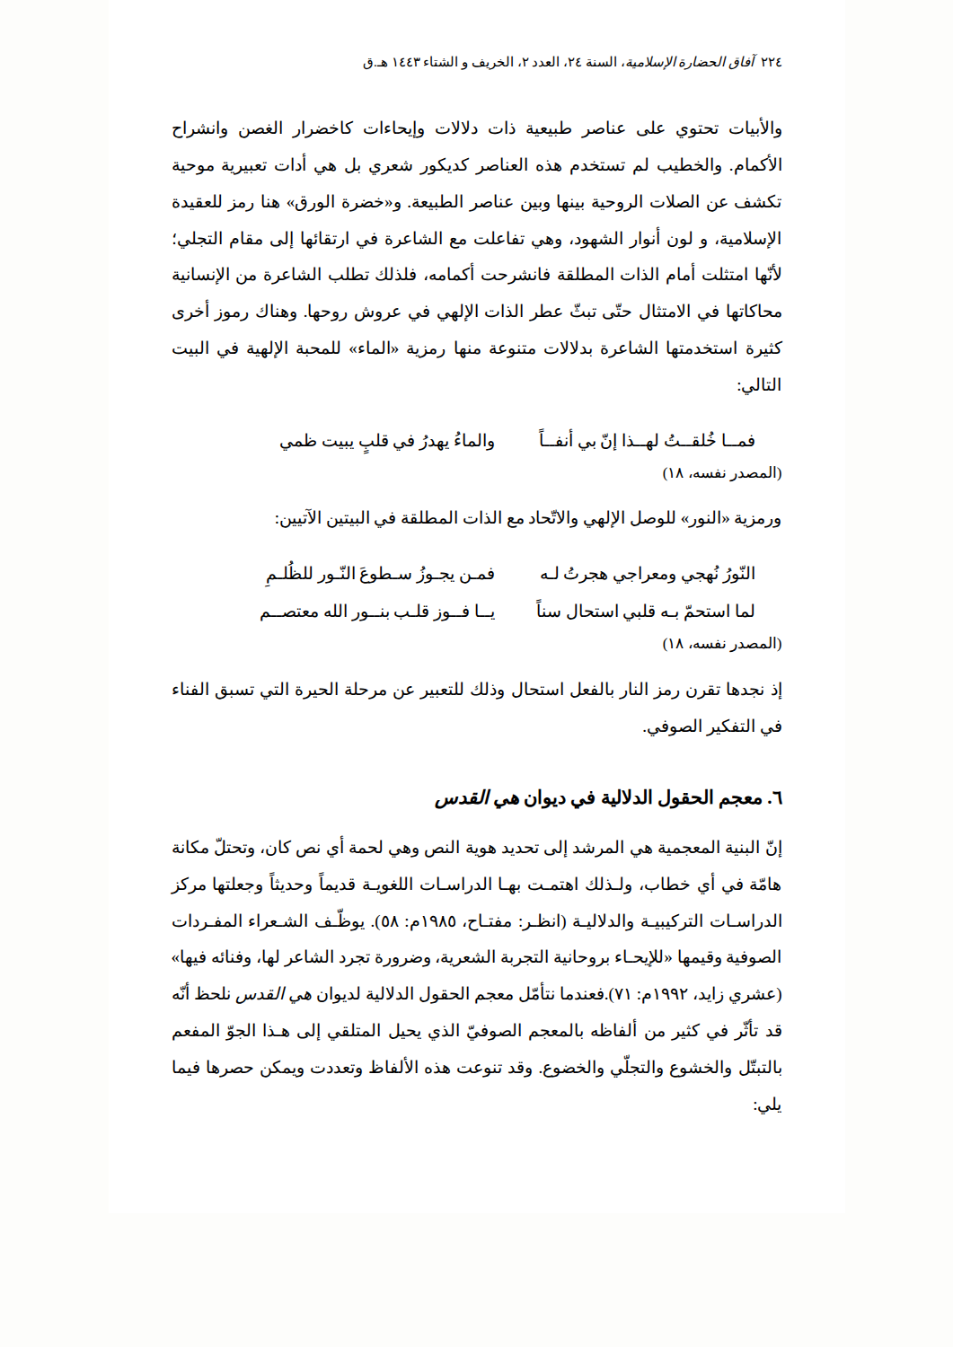٢٢٤ آفاق الحضارة الإسلامية، السنة ٢٤، العدد ٢، الخريف و الشتاء ١٤٤٣ هـ.ق
والأبيات تحتوي على عناصر طبيعية ذات دلالات وإيحاءات كاخضرار الغصن وانشراح الأكمام. والخطيب لم تستخدم هذه العناصر كديكور شعري بل هي أدات تعبيرية موحية تكشف عن الصلات الروحية بينها وبين عناصر الطبيعة. و«خضرة الورق» هنا رمز للعقيدة الإسلامية، و لون أنوار الشهود، وهي تفاعلت مع الشاعرة في ارتقائها إلى مقام التجلي؛ لأنّها امتثلت أمام الذات المطلقة فانشرحت أكمامه، فلذلك تطلب الشاعرة من الإنسانية محاكاتها في الامتثال حتّى تبثّ عطر الذات الإلهي في عروش روحها. وهناك رموز أخرى كثيرة استخدمتها الشاعرة بدلالات متنوعة منها رمزية «الماء» للمحبة الإلهية في البيت التالي:
فمــا خُلقــتُ لهــذا إنّ بي أنفــاً
والماءُ يهدرُ في قلبٍ يبيت ظمي
(المصدر نفسه، ١٨)
ورمزية «النور» للوصل الإلهي والاتّحاد مع الذات المطلقة في البيتين الآتيين:
النّورُ نُهجي ومعراجي هجرتُ لـه
فمـن يجـوزُ سـطوعَ النّـور للظُلـمِ
لما استحمّ بـه قلبي استحال سناً
يــا فــوز قلـب بنــور الله معتصــم
(المصدر نفسه، ١٨)
إذ نجدها تقرن رمز النار بالفعل استحال وذلك للتعبير عن مرحلة الحيرة التي تسبق الفناء في التفكير الصوفي.
٦. معجم الحقول الدلالية في ديوان هي القدس
إنّ البنية المعجمية هي المرشد إلى تحديد هوية النص وهي لحمة أي نص كان، وتحتلّ مكانة هامّة في أي خطاب، ولـذلك اهتمـت بهـا الدراسـات اللغويـة قديماً وحديثاً وجعلتها مركز الدراسـات التركيبيـة والدلاليـة (انظـر: مفتـاح، ١٩٨٥م: ٥٨). يوظّـف الشـعراء المفـردات الصوفية وقيمها «للإيحـاء بروحانية التجربة الشعرية، وضرورة تجرد الشاعر لها، وفنائه فيها» (عشري زايد، ١٩٩٢م: ٧١).فعندما نتأمّل معجم الحقول الدلالية لديوان هي القدس نلحظ أنّه قد تأثّر في كثير من ألفاظه بالمعجم الصوفيّ الذي يحيل المتلقي إلى هـذا الجوّ المفعم بالتبتّل والخشوع والتجلّي والخضوع. وقد تنوعت هذه الألفاظ وتعددت ويمكن حصرها فيما يلي: